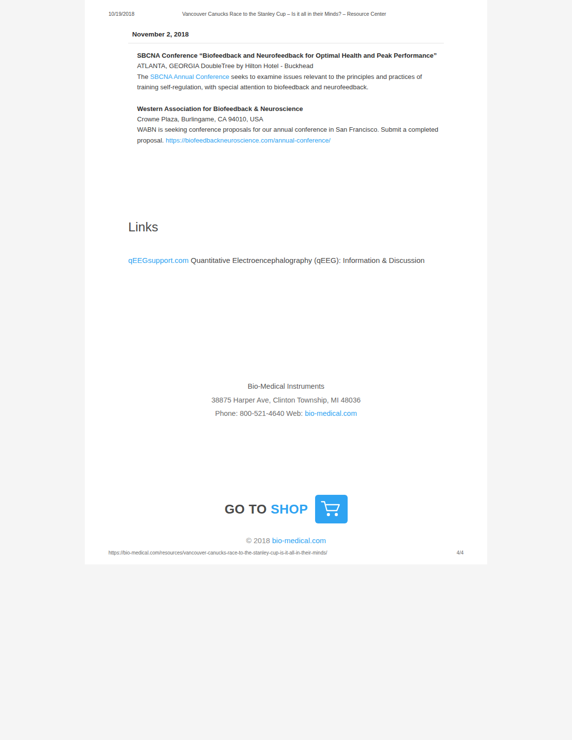10/19/2018
Vancouver Canucks Race to the Stanley Cup – Is it all in their Minds? – Resource Center
November 2, 2018
SBCNA Conference “Biofeedback and Neurofeedback for Optimal Health and Peak Performance”
ATLANTA, GEORGIA DoubleTree by Hilton Hotel - Buckhead
The SBCNA Annual Conference seeks to examine issues relevant to the principles and practices of training self-regulation, with special attention to biofeedback and neurofeedback.
Western Association for Biofeedback & Neuroscience
Crowne Plaza, Burlingame, CA 94010, USA
WABN is seeking conference proposals for our annual conference in San Francisco. Submit a completed proposal. https://biofeedbackneuroscience.com/annual-conference/
Links
qEEGsupport.com Quantitative Electroencephalography (qEEG): Information & Discussion
Bio-Medical Instruments
38875 Harper Ave, Clinton Township, MI 48036
Phone: 800-521-4640 Web: bio-medical.com
GO TO SHOP
© 2018 bio-medical.com
https://bio-medical.com/resources/vancouver-canucks-race-to-the-stanley-cup-is-it-all-in-their-minds/
4/4